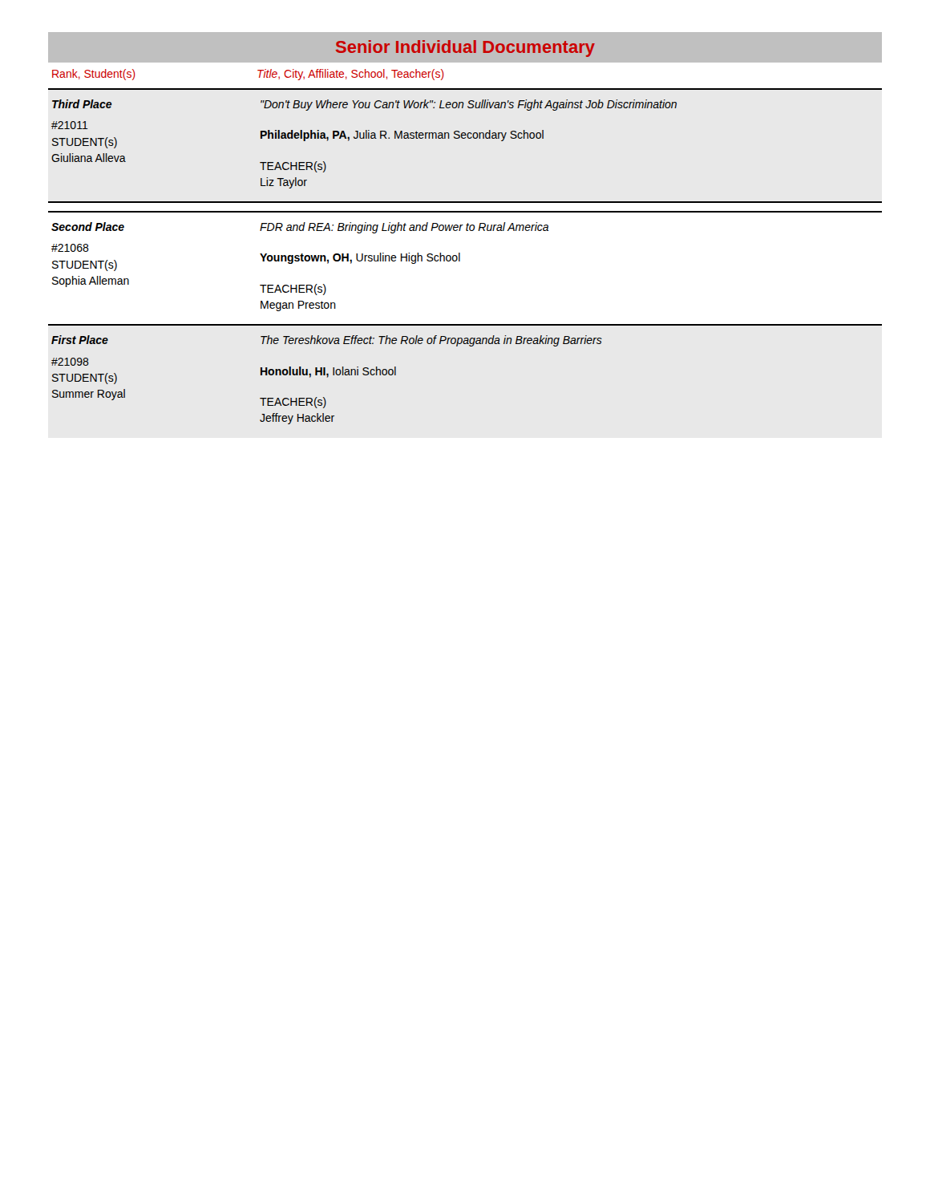| Senior Individual Documentary |
| Rank, Student(s) | Title , City, Affiliate, School, Teacher(s) |
| Third Place #21011 STUDENT(s) Giuliana Alleva | "Don't Buy Where You Can't Work": Leon Sullivan's Fight Against Job Discrimination Philadelphia, PA, Julia R. Masterman Secondary School TEACHER(s) Liz Taylor |
| Second Place #21068 STUDENT(s) Sophia Alleman | FDR and REA: Bringing Light and Power to Rural America Youngstown, OH, Ursuline High School TEACHER(s) Megan Preston |
| First Place #21098 STUDENT(s) Summer Royal | The Tereshkova Effect: The Role of Propaganda in Breaking Barriers Honolulu, HI, Iolani School TEACHER(s) Jeffrey Hackler |